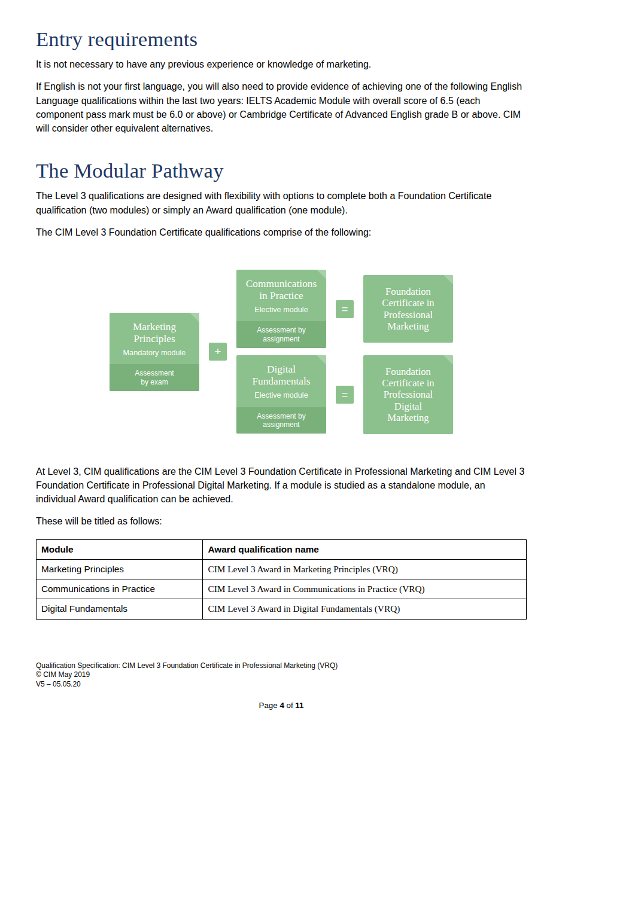Entry requirements
It is not necessary to have any previous experience or knowledge of marketing.
If English is not your first language, you will also need to provide evidence of achieving one of the following English Language qualifications within the last two years: IELTS Academic Module with overall score of 6.5 (each component pass mark must be 6.0 or above) or Cambridge Certificate of Advanced English grade B or above. CIM will consider other equivalent alternatives.
The Modular Pathway
The Level 3 qualifications are designed with flexibility with options to complete both a Foundation Certificate qualification (two modules) or simply an Award qualification (one module).
The CIM Level 3 Foundation Certificate qualifications comprise of the following:
| Marketing Principles Mandatory module Assessment by exam | + | Communications in Practice Elective module Assessment by assignment | = | Foundation Certificate in Professional Marketing |
| Digital Fundamentals Elective module Assessment by assignment | = | Foundation Certificate in Professional Digital Marketing |
At Level 3, CIM qualifications are the CIM Level 3 Foundation Certificate in Professional Marketing and CIM Level 3 Foundation Certificate in Professional Digital Marketing. If a module is studied as a standalone module, an individual Award qualification can be achieved.
These will be titled as follows:
| Module | Award qualification name |
| --- | --- |
| Marketing Principles | CIM Level 3 Award in Marketing Principles (VRQ) |
| Communications in Practice | CIM Level 3 Award in Communications in Practice (VRQ) |
| Digital Fundamentals | CIM Level 3 Award in Digital Fundamentals (VRQ) |
Qualification Specification: CIM Level 3 Foundation Certificate in Professional Marketing (VRQ)
© CIM May 2019
V5 – 05.05.20
Page 4 of 11